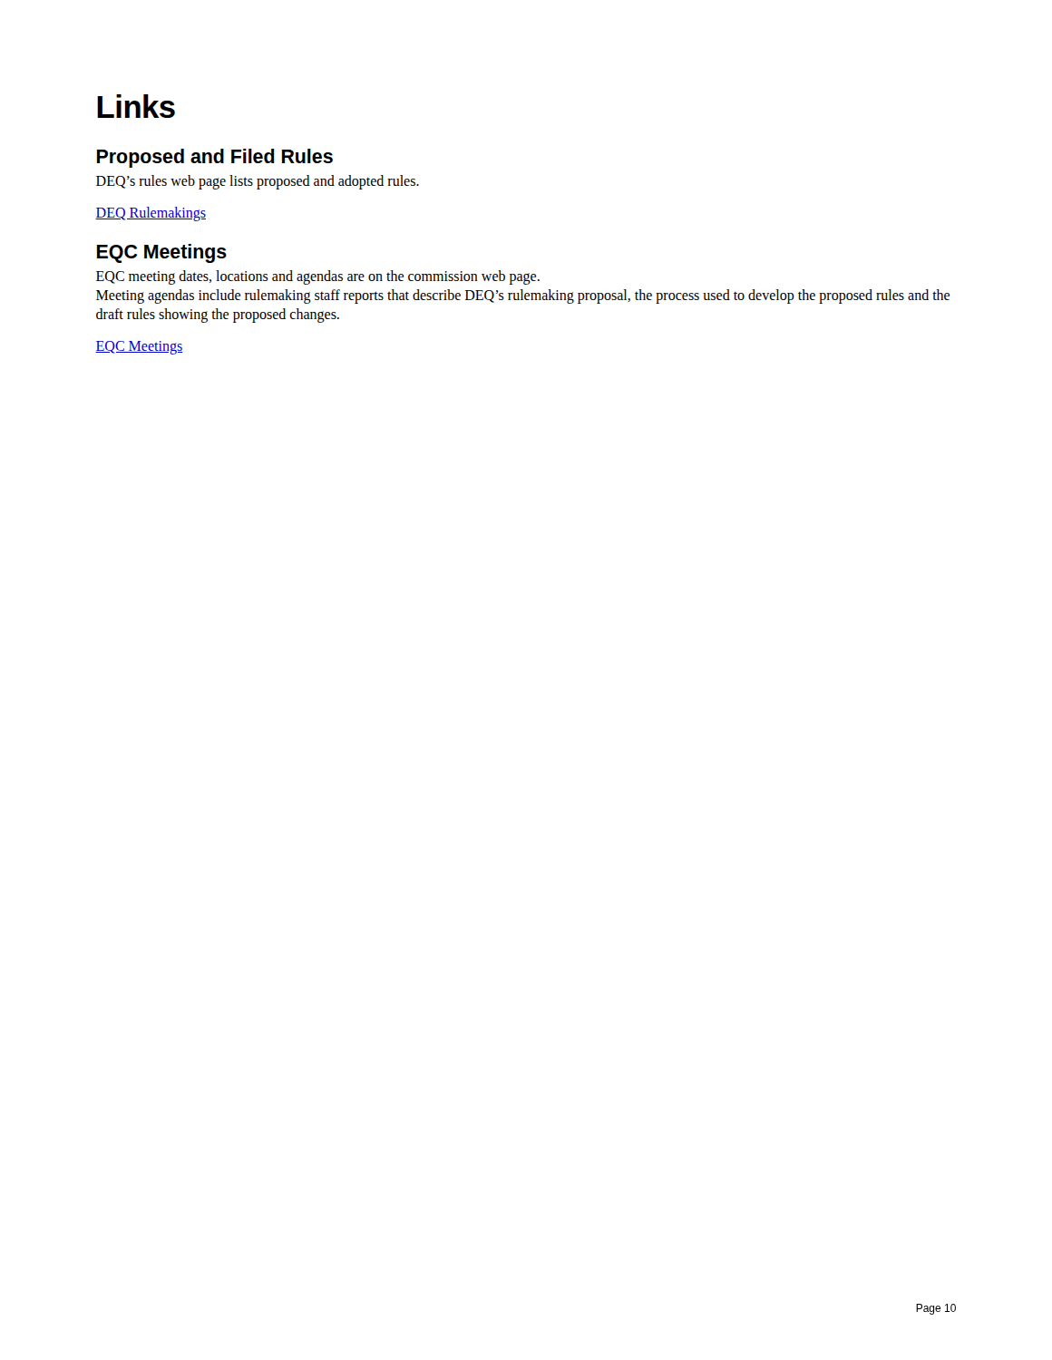Links
Proposed and Filed Rules
DEQ’s rules web page lists proposed and adopted rules.
DEQ Rulemakings
EQC Meetings
EQC meeting dates, locations and agendas are on the commission web page.
Meeting agendas include rulemaking staff reports that describe DEQ’s rulemaking proposal, the process used to develop the proposed rules and the draft rules showing the proposed changes.
EQC Meetings
Page 10